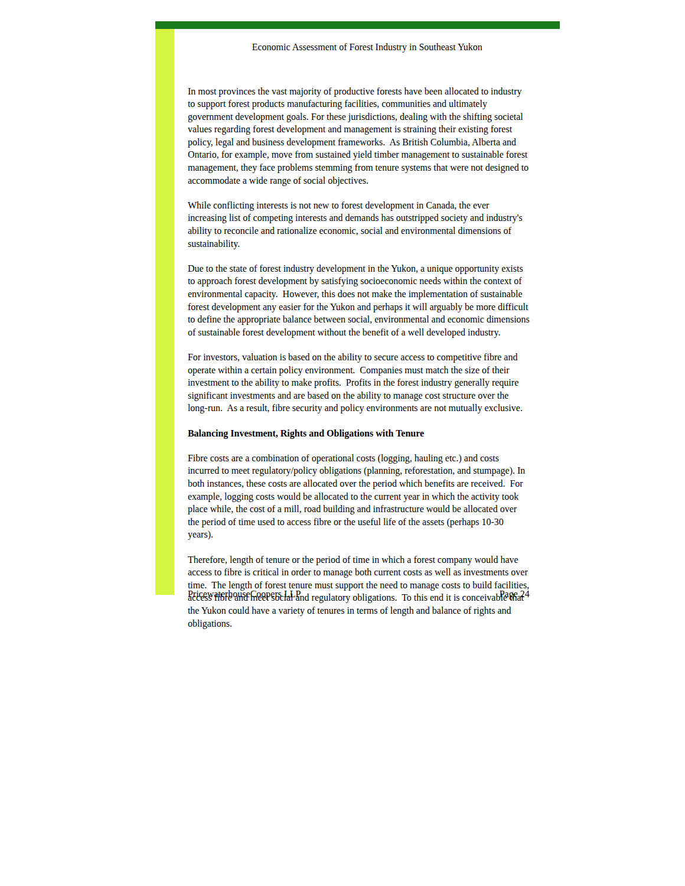Economic Assessment of Forest Industry in Southeast Yukon
In most provinces the vast majority of productive forests have been allocated to industry to support forest products manufacturing facilities, communities and ultimately government development goals. For these jurisdictions, dealing with the shifting societal values regarding forest development and management is straining their existing forest policy, legal and business development frameworks. As British Columbia, Alberta and Ontario, for example, move from sustained yield timber management to sustainable forest management, they face problems stemming from tenure systems that were not designed to accommodate a wide range of social objectives.
While conflicting interests is not new to forest development in Canada, the ever increasing list of competing interests and demands has outstripped society and industry's ability to reconcile and rationalize economic, social and environmental dimensions of sustainability.
Due to the state of forest industry development in the Yukon, a unique opportunity exists to approach forest development by satisfying socioeconomic needs within the context of environmental capacity. However, this does not make the implementation of sustainable forest development any easier for the Yukon and perhaps it will arguably be more difficult to define the appropriate balance between social, environmental and economic dimensions of sustainable forest development without the benefit of a well developed industry.
For investors, valuation is based on the ability to secure access to competitive fibre and operate within a certain policy environment. Companies must match the size of their investment to the ability to make profits. Profits in the forest industry generally require significant investments and are based on the ability to manage cost structure over the long-run. As a result, fibre security and policy environments are not mutually exclusive.
Balancing Investment, Rights and Obligations with Tenure
Fibre costs are a combination of operational costs (logging, hauling etc.) and costs incurred to meet regulatory/policy obligations (planning, reforestation, and stumpage). In both instances, these costs are allocated over the period which benefits are received. For example, logging costs would be allocated to the current year in which the activity took place while, the cost of a mill, road building and infrastructure would be allocated over the period of time used to access fibre or the useful life of the assets (perhaps 10-30 years).
Therefore, length of tenure or the period of time in which a forest company would have access to fibre is critical in order to manage both current costs as well as investments over time. The length of forest tenure must support the need to manage costs to build facilities, access fibre and meet social and regulatory obligations. To this end it is conceivable that the Yukon could have a variety of tenures in terms of length and balance of rights and obligations.
PricewaterhouseCoopers LLP Page 24